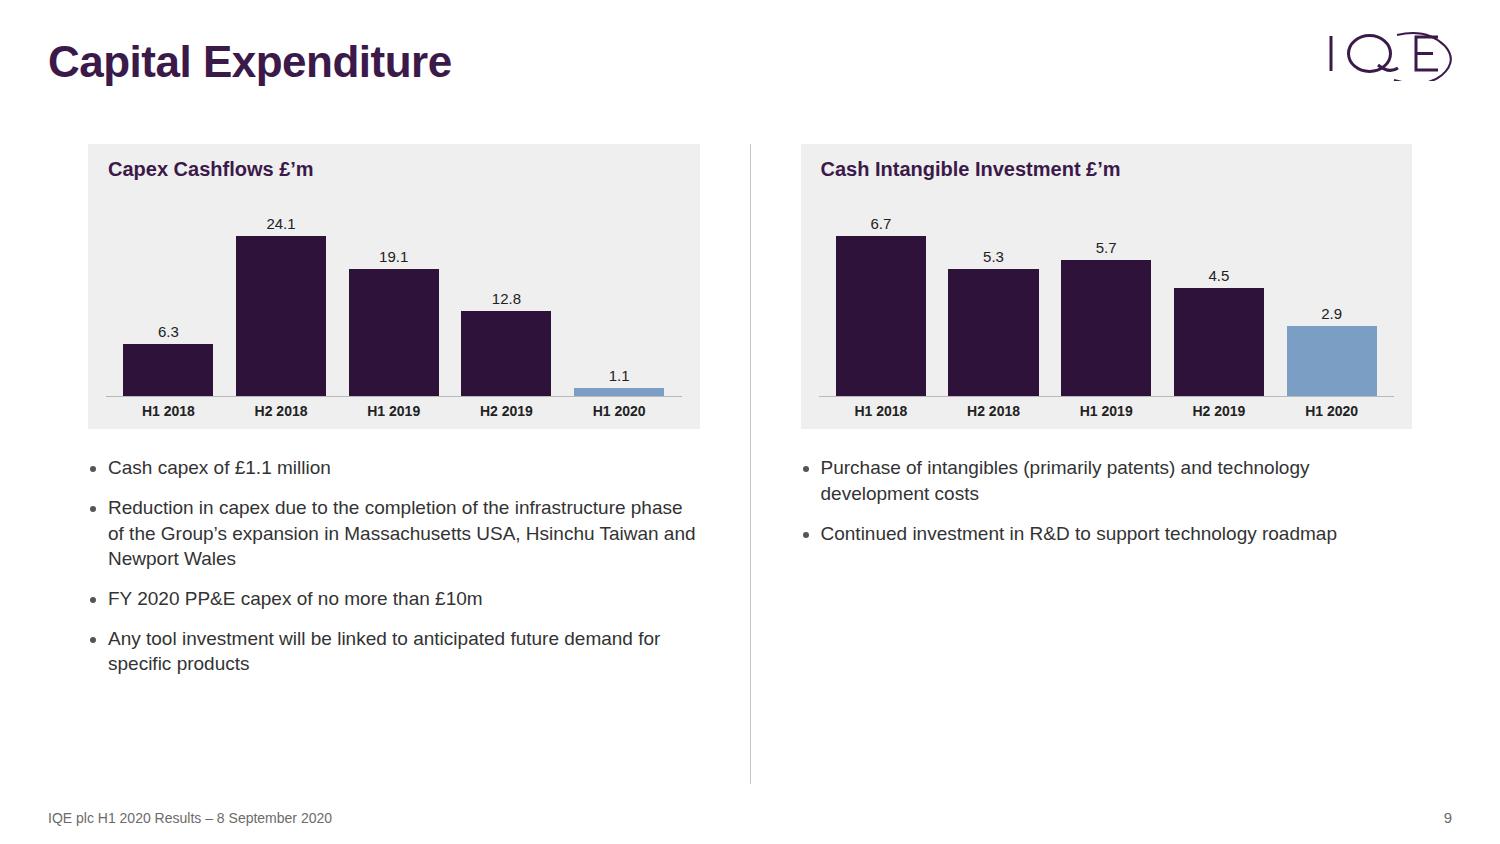Capital Expenditure
Capex Cashflows £’m
6.3
24.1
19.1
12.8
1.1
H1 2018 H2 2018 H1 2019 H2 2019 H1 2020
Cash capex of £1.1 million
Reduction in capex due to the completion of the infrastructure phase of the Group’s expansion in Massachusetts USA, Hsinchu Taiwan and Newport Wales
FY 2020 PP&E capex of no more than £10m
Any tool investment will be linked to anticipated future demand for specific products
Cash Intangible Investment £’m
6.7
5.3
5.7
4.5
2.9
H1 2018 H2 2018 H1 2019 H2 2019 H1 2020
Purchase of intangibles (primarily patents) and technology development costs
Continued investment in R&D to support technology roadmap
IQE plc H1 2020 Results – 8 September 2020
9